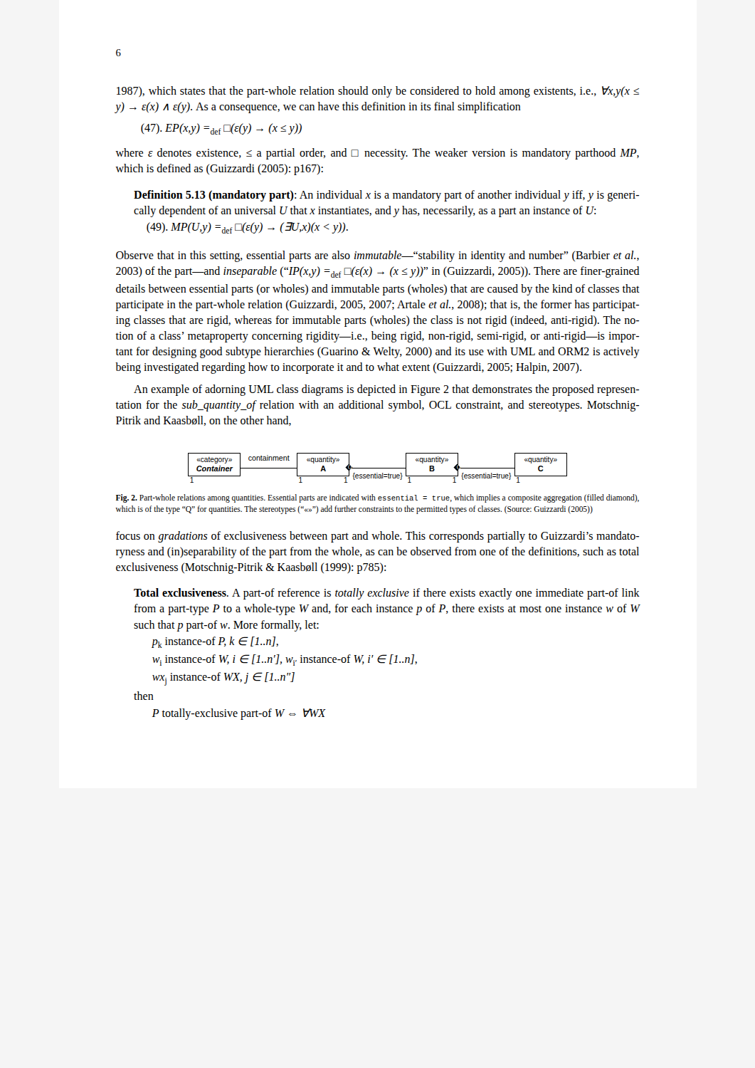6
1987), which states that the part-whole relation should only be considered to hold among existents, i.e., ∀x,y(x ≤ y) → ε(x) ∧ ε(y). As a consequence, we can have this definition in its final simplification
(47). EP(x,y) =def □(ε(y) → (x ≤ y))
where ε denotes existence, ≤ a partial order, and □ necessity. The weaker version is mandatory parthood MP, which is defined as (Guizzardi (2005): p167):
Definition 5.13 (mandatory part): An individual x is a mandatory part of another individual y iff, y is generically dependent of an universal U that x instantiates, and y has, necessarily, as a part an instance of U:
(49). MP(U,y) =def □(ε(y) → (∃U,x)(x < y)).
Observe that in this setting, essential parts are also immutable—“stability in identity and number” (Barbier et al., 2003) of the part—and inseparable (“IP(x,y) =def □(ε(x) → (x ≤ y))” in (Guizzardi, 2005)). There are finer-grained details between essential parts (or wholes) and immutable parts (wholes) that are caused by the kind of classes that participate in the part-whole relation (Guizzardi, 2005, 2007; Artale et al., 2008); that is, the former has participating classes that are rigid, whereas for immutable parts (wholes) the class is not rigid (indeed, anti-rigid). The notion of a class’ metaproperty concerning rigidity—i.e., being rigid, non-rigid, semi-rigid, or anti-rigid—is important for designing good subtype hierarchies (Guarino & Welty, 2000) and its use with UML and ORM2 is actively being investigated regarding how to incorporate it and to what extent (Guizzardi, 2005; Halpin, 2007).
An example of adorning UML class diagrams is depicted in Figure 2 that demonstrates the proposed representation for the sub_quantity_of relation with an additional symbol, OCL constraint, and stereotypes. Motschnig-Pitrik and Kaasbøll, on the other hand,
«category» Container 1
containment
«quantity» A 1 1
{essential=true}
«quantity» B 1 1
{essential=true}
«quantity» C 1
Fig. 2. Part-whole relations among quantities. Essential parts are indicated with essential = true, which implies a composite aggregation (filled diamond), which is of the type “Q” for quantities. The stereotypes (“«»”) add further constraints to the permitted types of classes. (Source: Guizzardi (2005))
focus on gradations of exclusiveness between part and whole. This corresponds partially to Guizzardi’s mandatoryness and (in)separability of the part from the whole, as can be observed from one of the definitions, such as total exclusiveness (Motschnig-Pitrik & Kaasbøll (1999): p785):
Total exclusiveness. A part-of reference is totally exclusive if there exists exactly one immediate part-of link from a part-type P to a whole-type W and, for each instance p of P, there exists at most one instance w of W such that p part-of w. More formally, let:
pk instance-of P, k ∈ [1..n],
wi instance-of W, i ∈ [1..n′], wi′ instance-of W, i′ ∈ [1..n],
wxj instance-of WX, j ∈ [1..n″]
then
P totally-exclusive part-of W ⇔ ∀WX